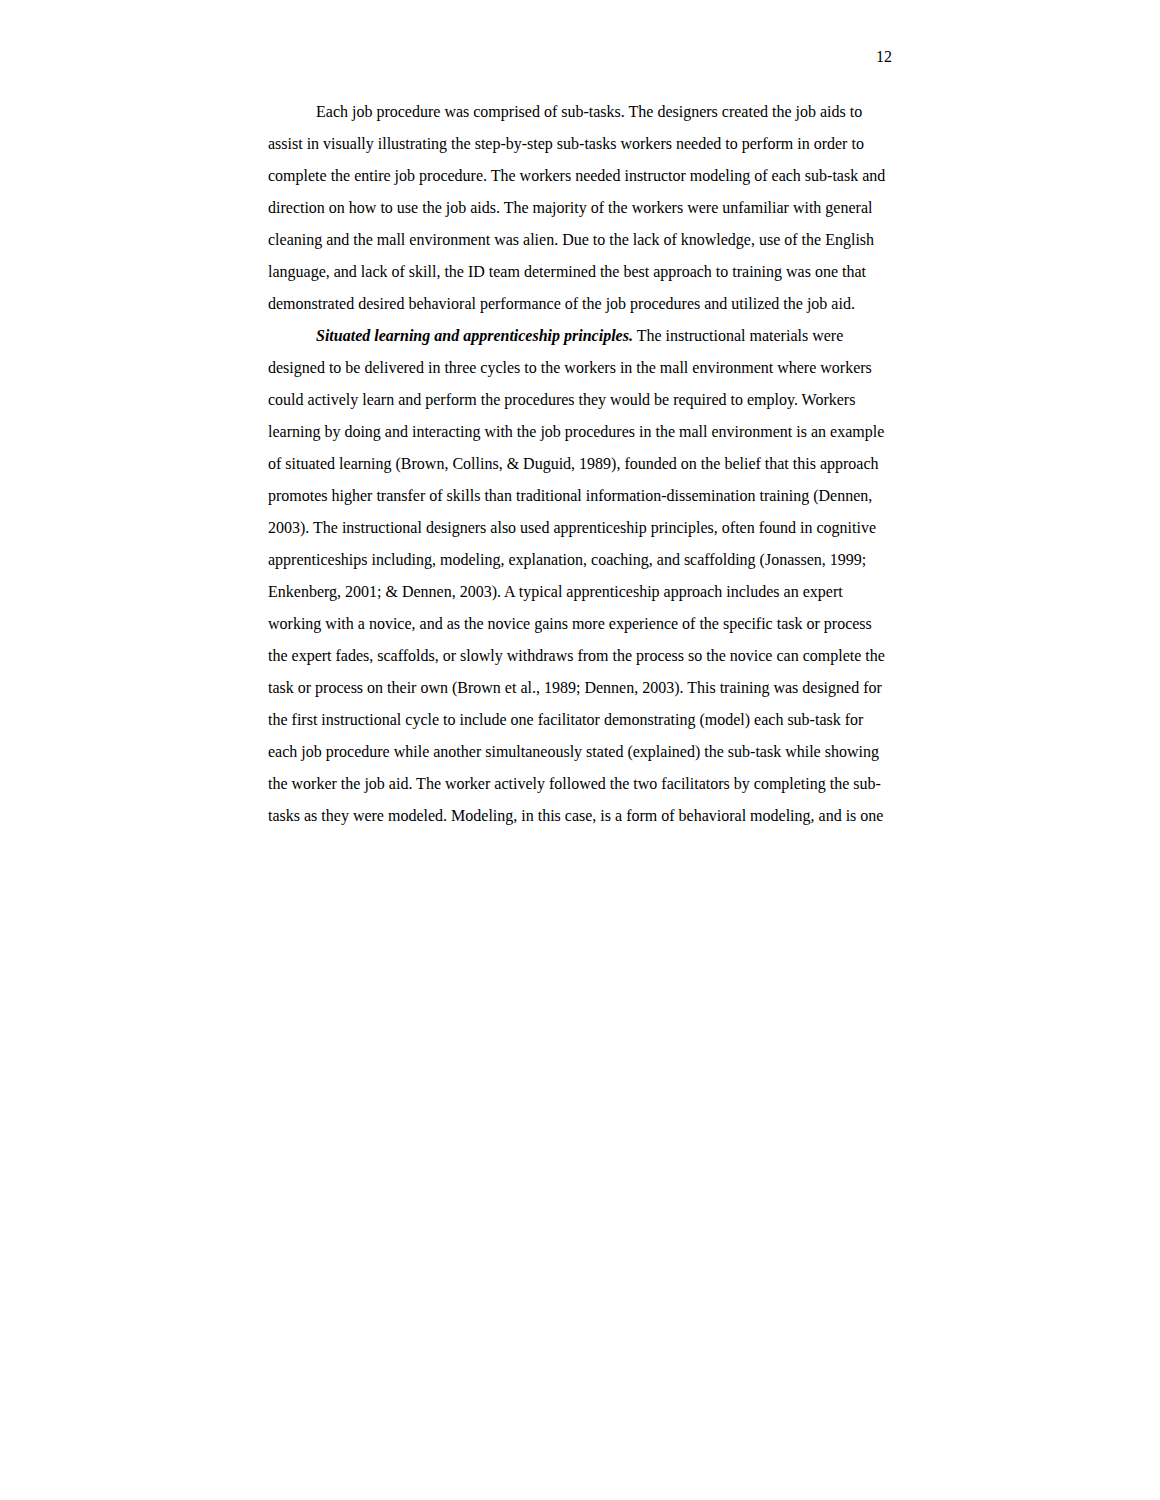12
Each job procedure was comprised of sub-tasks. The designers created the job aids to assist in visually illustrating the step-by-step sub-tasks workers needed to perform in order to complete the entire job procedure. The workers needed instructor modeling of each sub-task and direction on how to use the job aids. The majority of the workers were unfamiliar with general cleaning and the mall environment was alien. Due to the lack of knowledge, use of the English language, and lack of skill, the ID team determined the best approach to training was one that demonstrated desired behavioral performance of the job procedures and utilized the job aid.
Situated learning and apprenticeship principles. The instructional materials were designed to be delivered in three cycles to the workers in the mall environment where workers could actively learn and perform the procedures they would be required to employ. Workers learning by doing and interacting with the job procedures in the mall environment is an example of situated learning (Brown, Collins, & Duguid, 1989), founded on the belief that this approach promotes higher transfer of skills than traditional information-dissemination training (Dennen, 2003). The instructional designers also used apprenticeship principles, often found in cognitive apprenticeships including, modeling, explanation, coaching, and scaffolding (Jonassen, 1999; Enkenberg, 2001; & Dennen, 2003). A typical apprenticeship approach includes an expert working with a novice, and as the novice gains more experience of the specific task or process the expert fades, scaffolds, or slowly withdraws from the process so the novice can complete the task or process on their own (Brown et al., 1989; Dennen, 2003). This training was designed for the first instructional cycle to include one facilitator demonstrating (model) each sub-task for each job procedure while another simultaneously stated (explained) the sub-task while showing the worker the job aid. The worker actively followed the two facilitators by completing the sub-tasks as they were modeled. Modeling, in this case, is a form of behavioral modeling, and is one